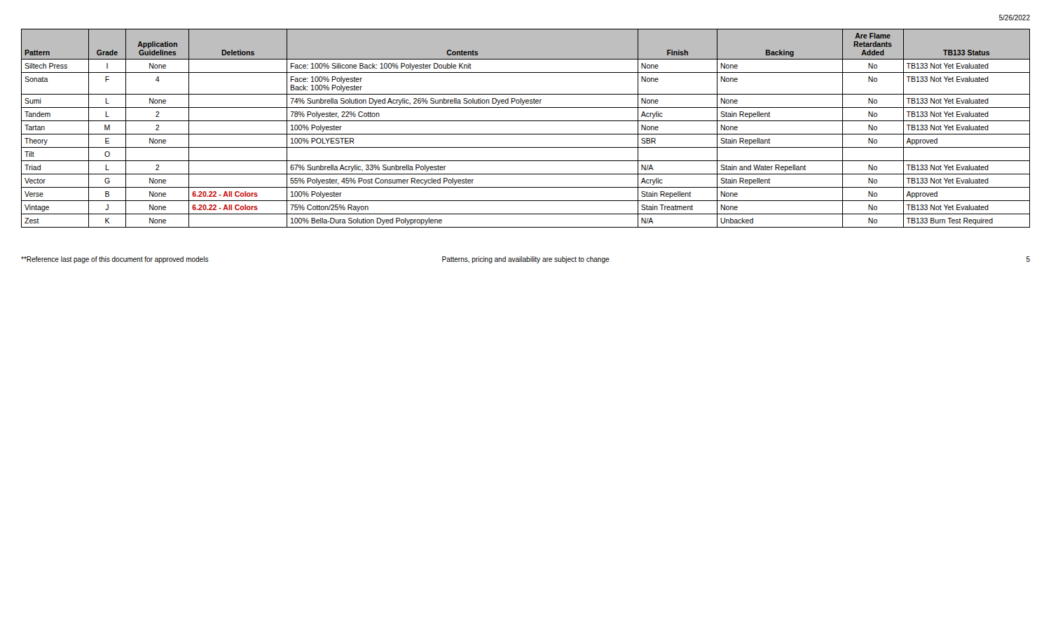5/26/2022
| Pattern | Grade | Application Guidelines | Deletions | Contents | Finish | Backing | Are Flame Retardants Added | TB133 Status |
| --- | --- | --- | --- | --- | --- | --- | --- | --- |
| Siltech Press | I | None | | Face: 100% Silicone Back: 100% Polyester Double Knit | None | None | No | TB133 Not Yet Evaluated |
| Sonata | F | 4 | | Face: 100% Polyester Back: 100% Polyester | None | None | No | TB133 Not Yet Evaluated |
| Sumi | L | None | | 74% Sunbrella Solution Dyed Acrylic, 26% Sunbrella Solution Dyed Polyester | None | None | No | TB133 Not Yet Evaluated |
| Tandem | L | 2 | | 78% Polyester, 22% Cotton | Acrylic | Stain Repellent | No | TB133 Not Yet Evaluated |
| Tartan | M | 2 | | 100% Polyester | None | None | No | TB133 Not Yet Evaluated |
| Theory | E | None | | 100% POLYESTER | SBR | Stain Repellant | No | Approved |
| Tilt | O | | | | | | | |
| Triad | L | 2 | | 67% Sunbrella Acrylic, 33% Sunbrella Polyester | N/A | Stain and Water Repellant | No | TB133 Not Yet Evaluated |
| Vector | G | None | | 55% Polyester, 45% Post Consumer Recycled Polyester | Acrylic | Stain Repellent | No | TB133 Not Yet Evaluated |
| Verse | B | None | 6.20.22 - All Colors | 100% Polyester | Stain Repellent | None | No | Approved |
| Vintage | J | None | 6.20.22 - All Colors | 75% Cotton/25% Rayon | Stain Treatment | None | No | TB133 Not Yet Evaluated |
| Zest | K | None | | 100% Bella-Dura Solution Dyed Polypropylene | N/A | Unbacked | No | TB133 Burn Test Required |
**Reference last page of this document for approved models
Patterns, pricing and availability are subject to change
5